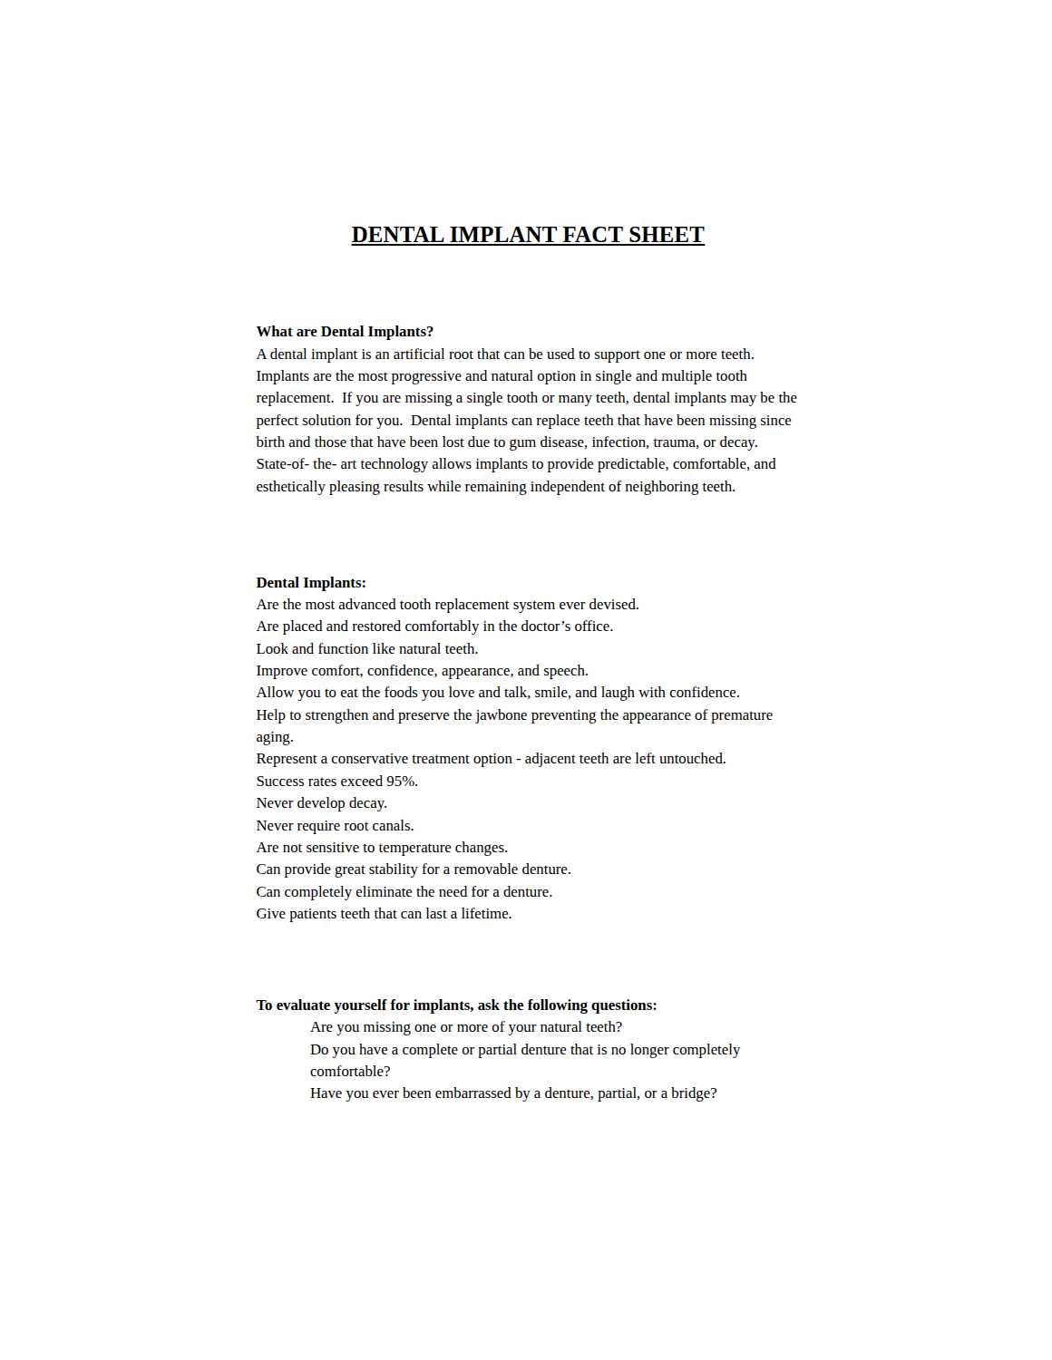DENTAL IMPLANT FACT SHEET
What are Dental Implants?
A dental implant is an artificial root that can be used to support one or more teeth. Implants are the most progressive and natural option in single and multiple tooth replacement. If you are missing a single tooth or many teeth, dental implants may be the perfect solution for you. Dental implants can replace teeth that have been missing since birth and those that have been lost due to gum disease, infection, trauma, or decay. State-of- the- art technology allows implants to provide predictable, comfortable, and esthetically pleasing results while remaining independent of neighboring teeth.
Dental Implants:
Are the most advanced tooth replacement system ever devised.
Are placed and restored comfortably in the doctor’s office.
Look and function like natural teeth.
Improve comfort, confidence, appearance, and speech.
Allow you to eat the foods you love and talk, smile, and laugh with confidence.
Help to strengthen and preserve the jawbone preventing the appearance of premature aging.
Represent a conservative treatment option - adjacent teeth are left untouched.
Success rates exceed 95%.
Never develop decay.
Never require root canals.
Are not sensitive to temperature changes.
Can provide great stability for a removable denture.
Can completely eliminate the need for a denture.
Give patients teeth that can last a lifetime.
To evaluate yourself for implants, ask the following questions:
Are you missing one or more of your natural teeth?
Do you have a complete or partial denture that is no longer completely comfortable?
Have you ever been embarrassed by a denture, partial, or a bridge?